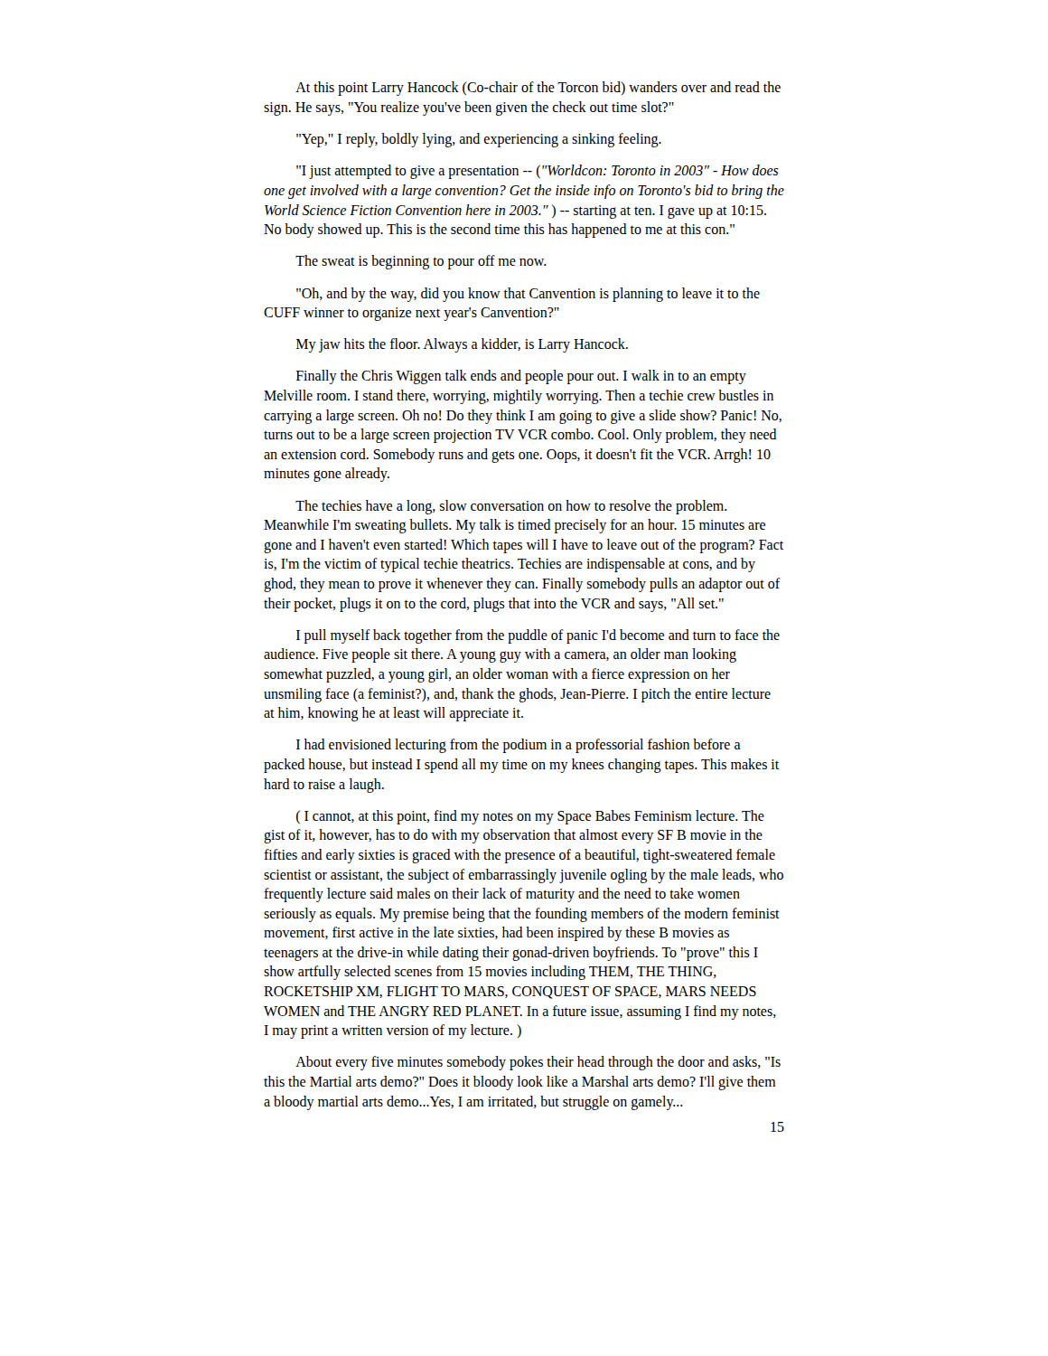At this point Larry Hancock (Co-chair of the Torcon bid) wanders over and read the sign. He says, "You realize you've been given the check out time slot?"
"Yep," I reply, boldly lying, and experiencing a sinking feeling.
"I just attempted to give a presentation -- ("Worldcon: Toronto in 2003" - How does one get involved with a large convention? Get the inside info on Toronto's bid to bring the World Science Fiction Convention here in 2003." ) -- starting at ten. I gave up at 10:15. No body showed up. This is the second time this has happened to me at this con."
The sweat is beginning to pour off me now.
"Oh, and by the way, did you know that Canvention is planning to leave it to the CUFF winner to organize next year's Canvention?"
My jaw hits the floor. Always a kidder, is Larry Hancock.
Finally the Chris Wiggen talk ends and people pour out. I walk in to an empty Melville room. I stand there, worrying, mightily worrying. Then a techie crew bustles in carrying a large screen. Oh no! Do they think I am going to give a slide show? Panic! No, turns out to be a large screen projection TV VCR combo. Cool. Only problem, they need an extension cord. Somebody runs and gets one. Oops, it doesn't fit the VCR. Arrgh! 10 minutes gone already.
The techies have a long, slow conversation on how to resolve the problem. Meanwhile I'm sweating bullets. My talk is timed precisely for an hour. 15 minutes are gone and I haven't even started! Which tapes will I have to leave out of the program? Fact is, I'm the victim of typical techie theatrics. Techies are indispensable at cons, and by ghod, they mean to prove it whenever they can. Finally somebody pulls an adaptor out of their pocket, plugs it on to the cord, plugs that into the VCR and says, "All set."
I pull myself back together from the puddle of panic I'd become and turn to face the audience. Five people sit there. A young guy with a camera, an older man looking somewhat puzzled, a young girl, an older woman with a fierce expression on her unsmiling face (a feminist?), and, thank the ghods, Jean-Pierre. I pitch the entire lecture at him, knowing he at least will appreciate it.
I had envisioned lecturing from the podium in a professorial fashion before a packed house, but instead I spend all my time on my knees changing tapes. This makes it hard to raise a laugh.
( I cannot, at this point, find my notes on my Space Babes Feminism lecture. The gist of it, however, has to do with my observation that almost every SF B movie in the fifties and early sixties is graced with the presence of a beautiful, tight-sweatered female scientist or assistant, the subject of embarrassingly juvenile ogling by the male leads, who frequently lecture said males on their lack of maturity and the need to take women seriously as equals. My premise being that the founding members of the modern feminist movement, first active in the late sixties, had been inspired by these B movies as teenagers at the drive-in while dating their gonad-driven boyfriends. To "prove" this I show artfully selected scenes from 15 movies including THEM, THE THING, ROCKETSHIP XM, FLIGHT TO MARS, CONQUEST OF SPACE, MARS NEEDS WOMEN and THE ANGRY RED PLANET. In a future issue, assuming I find my notes, I may print a written version of my lecture. )
About every five minutes somebody pokes their head through the door and asks, "Is this the Martial arts demo?" Does it bloody look like a Marshal arts demo? I'll give them a bloody martial arts demo...Yes, I am irritated, but struggle on gamely...
15